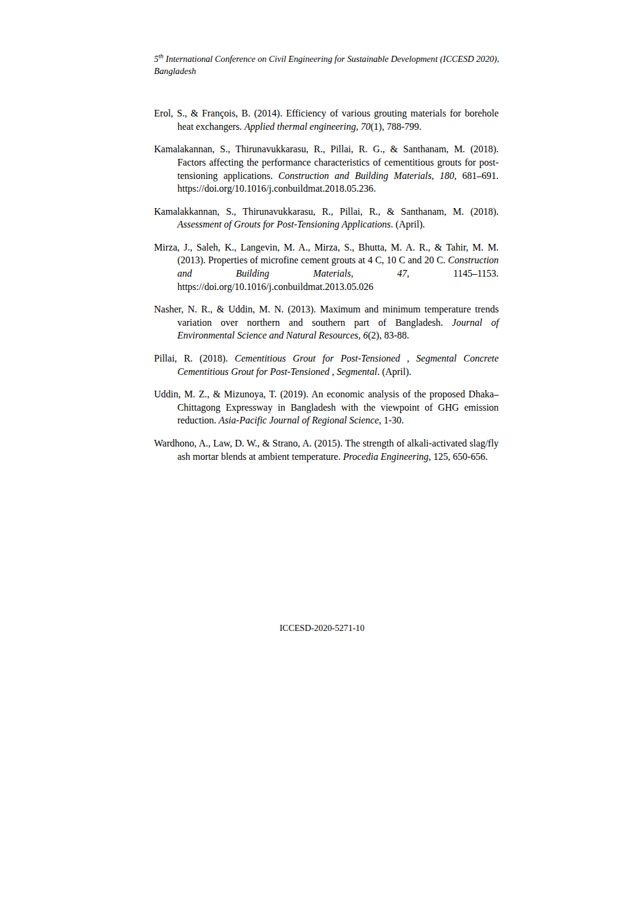5th International Conference on Civil Engineering for Sustainable Development (ICCESD 2020), Bangladesh
Erol, S., & François, B. (2014). Efficiency of various grouting materials for borehole heat exchangers. Applied thermal engineering, 70(1), 788-799.
Kamalakannan, S., Thirunavukkarasu, R., Pillai, R. G., & Santhanam, M. (2018). Factors affecting the performance characteristics of cementitious grouts for post-tensioning applications. Construction and Building Materials, 180, 681–691. https://doi.org/10.1016/j.conbuildmat.2018.05.236.
Kamalakkannan, S., Thirunavukkarasu, R., Pillai, R., & Santhanam, M. (2018). Assessment of Grouts for Post-Tensioning Applications. (April).
Mirza, J., Saleh, K., Langevin, M. A., Mirza, S., Bhutta, M. A. R., & Tahir, M. M. (2013). Properties of microfine cement grouts at 4 C, 10 C and 20 C. Construction and Building Materials, 47, 1145–1153. https://doi.org/10.1016/j.conbuildmat.2013.05.026
Nasher, N. R., & Uddin, M. N. (2013). Maximum and minimum temperature trends variation over northern and southern part of Bangladesh. Journal of Environmental Science and Natural Resources, 6(2), 83-88.
Pillai, R. (2018). Cementitious Grout for Post-Tensioned , Segmental Concrete Cementitious Grout for Post-Tensioned , Segmental. (April).
Uddin, M. Z., & Mizunoya, T. (2019). An economic analysis of the proposed Dhaka–Chittagong Expressway in Bangladesh with the viewpoint of GHG emission reduction. Asia-Pacific Journal of Regional Science, 1-30.
Wardhono, A., Law, D. W., & Strano, A. (2015). The strength of alkali-activated slag/fly ash mortar blends at ambient temperature. Procedia Engineering, 125, 650-656.
ICCESD-2020-5271-10